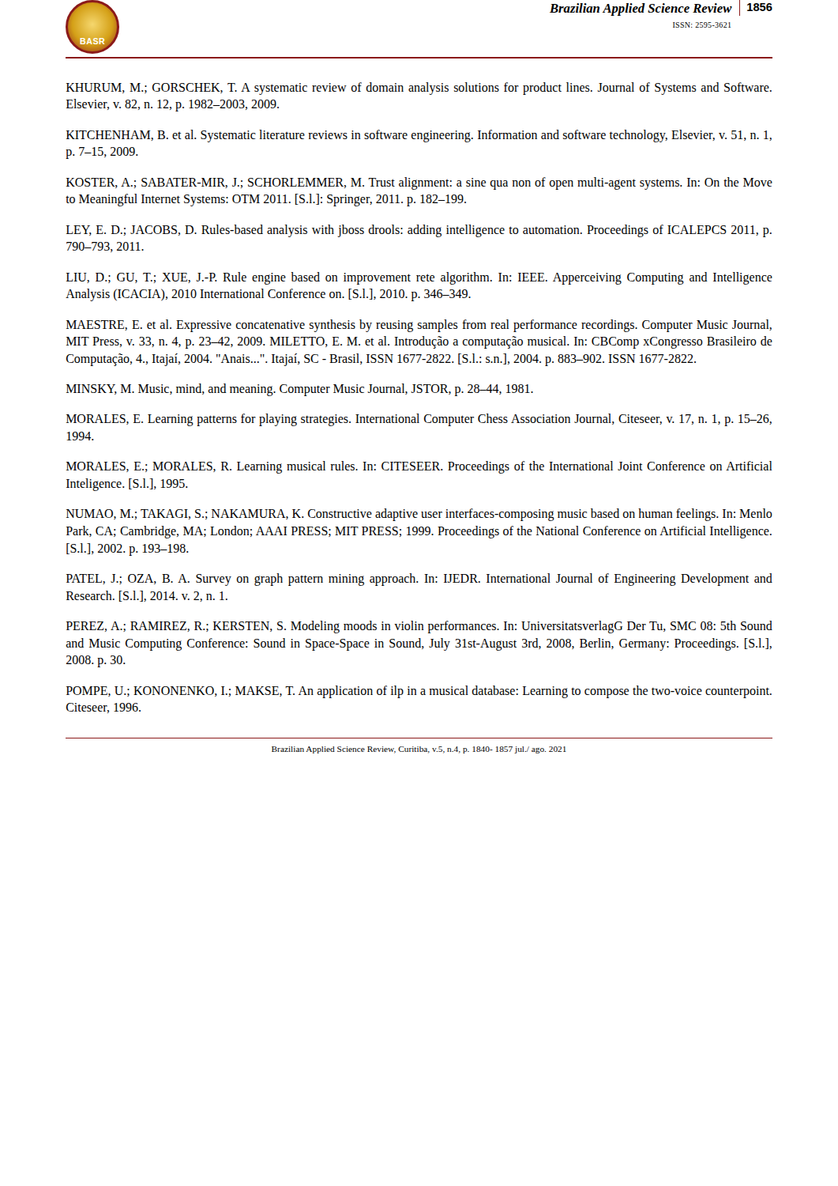Brazilian Applied Science Review
ISSN: 2595-3621
1856
KHURUM, M.; GORSCHEK, T. A systematic review of domain analysis solutions for product lines. Journal of Systems and Software. Elsevier, v. 82, n. 12, p. 1982–2003, 2009.
KITCHENHAM, B. et al. Systematic literature reviews in software engineering. Information and software technology, Elsevier, v. 51, n. 1, p. 7–15, 2009.
KOSTER, A.; SABATER-MIR, J.; SCHORLEMMER, M. Trust alignment: a sine qua non of open multi-agent systems. In: On the Move to Meaningful Internet Systems: OTM 2011. [S.l.]: Springer, 2011. p. 182–199.
LEY, E. D.; JACOBS, D. Rules-based analysis with jboss drools: adding intelligence to automation. Proceedings of ICALEPCS 2011, p. 790–793, 2011.
LIU, D.; GU, T.; XUE, J.-P. Rule engine based on improvement rete algorithm. In: IEEE. Apperceiving Computing and Intelligence Analysis (ICACIA), 2010 International Conference on. [S.l.], 2010. p. 346–349.
MAESTRE, E. et al. Expressive concatenative synthesis by reusing samples from real performance recordings. Computer Music Journal, MIT Press, v. 33, n. 4, p. 23–42, 2009. MILETTO, E. M. et al. Introdução a computação musical. In: CBComp xCongresso Brasileiro de Computação, 4., Itajaí, 2004. "Anais...". Itajaí, SC - Brasil, ISSN 1677-2822. [S.l.: s.n.], 2004. p. 883–902. ISSN 1677-2822.
MINSKY, M. Music, mind, and meaning. Computer Music Journal, JSTOR, p. 28–44, 1981.
MORALES, E. Learning patterns for playing strategies. International Computer Chess Association Journal, Citeseer, v. 17, n. 1, p. 15–26, 1994.
MORALES, E.; MORALES, R. Learning musical rules. In: CITESEER. Proceedings of the International Joint Conference on Artificial Inteligence. [S.l.], 1995.
NUMAO, M.; TAKAGI, S.; NAKAMURA, K. Constructive adaptive user interfaces-composing music based on human feelings. In: Menlo Park, CA; Cambridge, MA; London; AAAI PRESS; MIT PRESS; 1999. Proceedings of the National Conference on Artificial Intelligence. [S.l.], 2002. p. 193–198.
PATEL, J.; OZA, B. A. Survey on graph pattern mining approach. In: IJEDR. International Journal of Engineering Development and Research. [S.l.], 2014. v. 2, n. 1.
PEREZ, A.; RAMIREZ, R.; KERSTEN, S. Modeling moods in violin performances. In: UniversitatsverlagG Der Tu, SMC 08: 5th Sound and Music Computing Conference: Sound in Space-Space in Sound, July 31st-August 3rd, 2008, Berlin, Germany: Proceedings. [S.l.], 2008. p. 30.
POMPE, U.; KONONENKO, I.; MAKSE, T. An application of ilp in a musical database: Learning to compose the two-voice counterpoint. Citeseer, 1996.
Brazilian Applied Science Review, Curitiba, v.5, n.4, p. 1840- 1857 jul./ ago. 2021